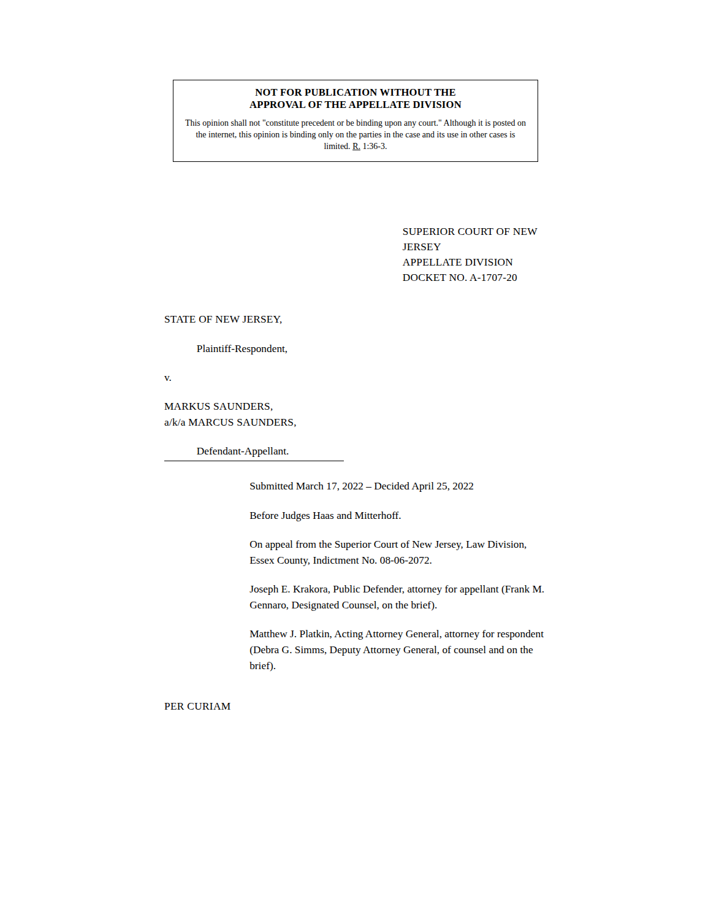NOT FOR PUBLICATION WITHOUT THE
APPROVAL OF THE APPELLATE DIVISION
This opinion shall not "constitute precedent or be binding upon any court." Although it is posted on the internet, this opinion is binding only on the parties in the case and its use in other cases is limited. R. 1:36-3.
SUPERIOR COURT OF NEW JERSEY
APPELLATE DIVISION
DOCKET NO. A-1707-20
STATE OF NEW JERSEY,
Plaintiff-Respondent,
v.
MARKUS SAUNDERS,
a/k/a MARCUS SAUNDERS,
Defendant-Appellant.
Submitted March 17, 2022 – Decided April 25, 2022
Before Judges Haas and Mitterhoff.
On appeal from the Superior Court of New Jersey, Law Division, Essex County, Indictment No. 08-06-2072.
Joseph E. Krakora, Public Defender, attorney for appellant (Frank M. Gennaro, Designated Counsel, on the brief).
Matthew J. Platkin, Acting Attorney General, attorney for respondent (Debra G. Simms, Deputy Attorney General, of counsel and on the brief).
PER CURIAM